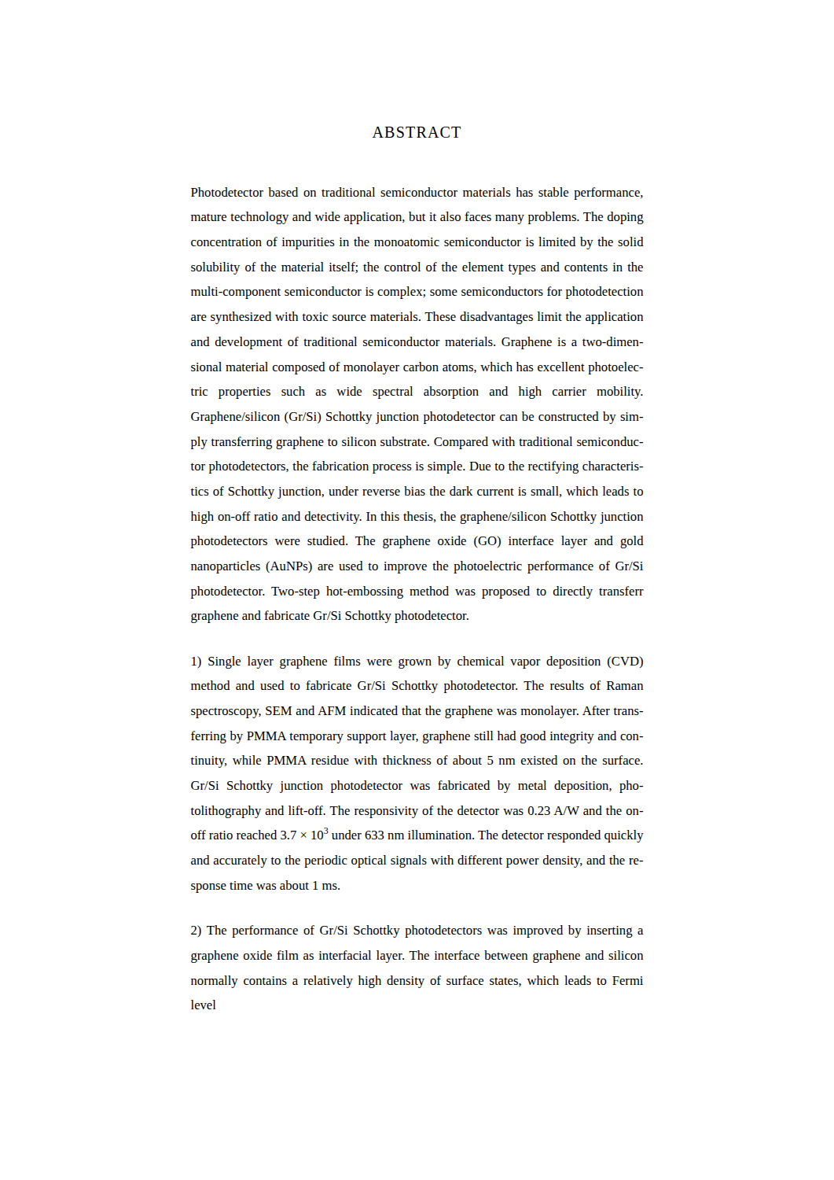ABSTRACT
Photodetector based on traditional semiconductor materials has stable performance, mature technology and wide application, but it also faces many problems. The doping concentration of impurities in the monoatomic semiconductor is limited by the solid solubility of the material itself; the control of the element types and contents in the multi-component semiconductor is complex; some semiconductors for photodetection are synthesized with toxic source materials. These disadvantages limit the application and development of traditional semiconductor materials. Graphene is a two-dimensional material composed of monolayer carbon atoms, which has excellent photoelectric properties such as wide spectral absorption and high carrier mobility. Graphene/silicon (Gr/Si) Schottky junction photodetector can be constructed by simply transferring graphene to silicon substrate. Compared with traditional semiconductor photodetectors, the fabrication process is simple. Due to the rectifying characteristics of Schottky junction, under reverse bias the dark current is small, which leads to high on-off ratio and detectivity. In this thesis, the graphene/silicon Schottky junction photodetectors were studied. The graphene oxide (GO) interface layer and gold nanoparticles (AuNPs) are used to improve the photoelectric performance of Gr/Si photodetector. Two-step hot-embossing method was proposed to directly transferr graphene and fabricate Gr/Si Schottky photodetector.
1) Single layer graphene films were grown by chemical vapor deposition (CVD) method and used to fabricate Gr/Si Schottky photodetector. The results of Raman spectroscopy, SEM and AFM indicated that the graphene was monolayer. After transferring by PMMA temporary support layer, graphene still had good integrity and continuity, while PMMA residue with thickness of about 5 nm existed on the surface. Gr/Si Schottky junction photodetector was fabricated by metal deposition, photolithography and lift-off. The responsivity of the detector was 0.23 A/W and the on-off ratio reached 3.7 × 103 under 633 nm illumination. The detector responded quickly and accurately to the periodic optical signals with different power density, and the response time was about 1 ms.
2) The performance of Gr/Si Schottky photodetectors was improved by inserting a graphene oxide film as interfacial layer. The interface between graphene and silicon normally contains a relatively high density of surface states, which leads to Fermi level